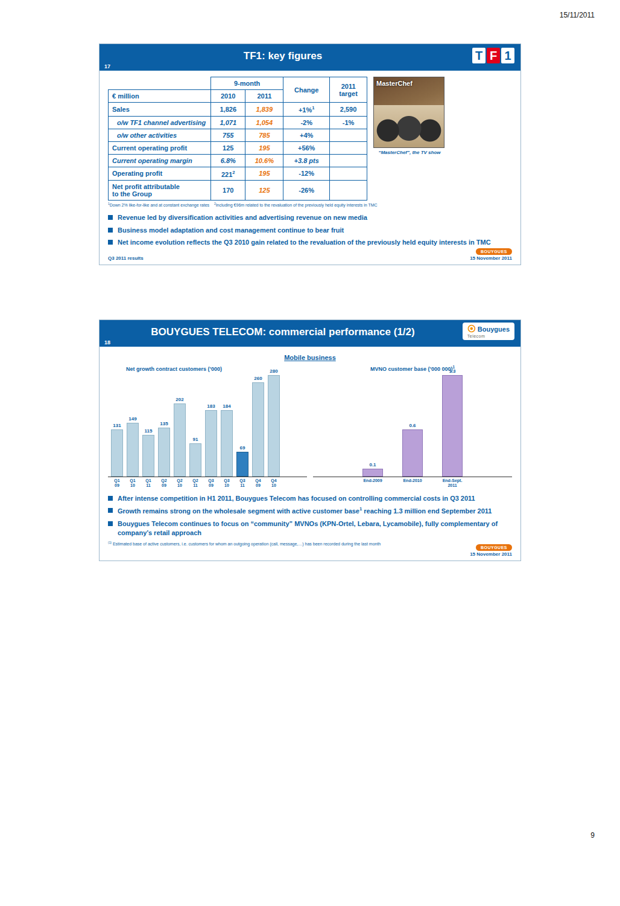15/11/2011
17
TF1: key figures
TF 1
| | 9-month | Change | 2011 target |
| --- | --- | --- | --- |
| € million | 2010 | 2011 |
| Sales | 1,826 | 1,839 | +1% 1 | 2,590 |
| o/w TF1 channel advertising | 1,071 | 1,054 | -2% | -1% |
| o/w other activities | 755 | 785 | +4% | |
| Current operating profit | 125 | 195 | +56% | |
| Current operating margin | 6.8% | 10.6% | +3.8 pts | |
| Operating profit | 221 2 | 195 | -12% | |
| Net profit attributable to the Group | 170 | 125 | -26% | |
MasterChef
“MasterChef”, the TV show
1Down 2% like-for-like and at constant exchange rates 2Including €96m related to the revaluation of the previously held equity interests in TMC
Revenue led by diversification activities and advertising revenue on new media
Business model adaptation and cost management continue to bear fruit
Net income evolution reflects the Q3 2010 gain related to the revaluation of the previously held equity interests in TMC
Q3 2011 results 15 November 2011 BOUYGUES
18
BOUYGUES TELECOM: commercial performance (1/2)
⦿ Bouygues Telecom
Mobile business
Net growth contract customers (’000)
131
149
115
135
202
91
183
184
69
260
280
Q1
09
Q1
10
Q1
11
Q2
09
Q2
10
Q2
11
Q3
09
Q3
10
Q3
11
Q4
09
Q4
10
MVNO customer base (’000 000)1
0.1
0.6
1.3
End-2009
End-2010
End-Sept.
2011
After intense competition in H1 2011, Bouygues Telecom has focused on controlling commercial costs in Q3 2011
Growth remains strong on the wholesale segment with active customer base1 reaching 1.3 million end September 2011
Bouygues Telecom continues to focus on “community” MVNOs (KPN-Ortel, Lebara, Lycamobile), fully complementary of company’s retail approach
(1) Estimated base of active customers, i.e. customers for whom an outgoing operation (call, message,…) has been recorded during the last month
15 November 2011 BOUYGUES
9